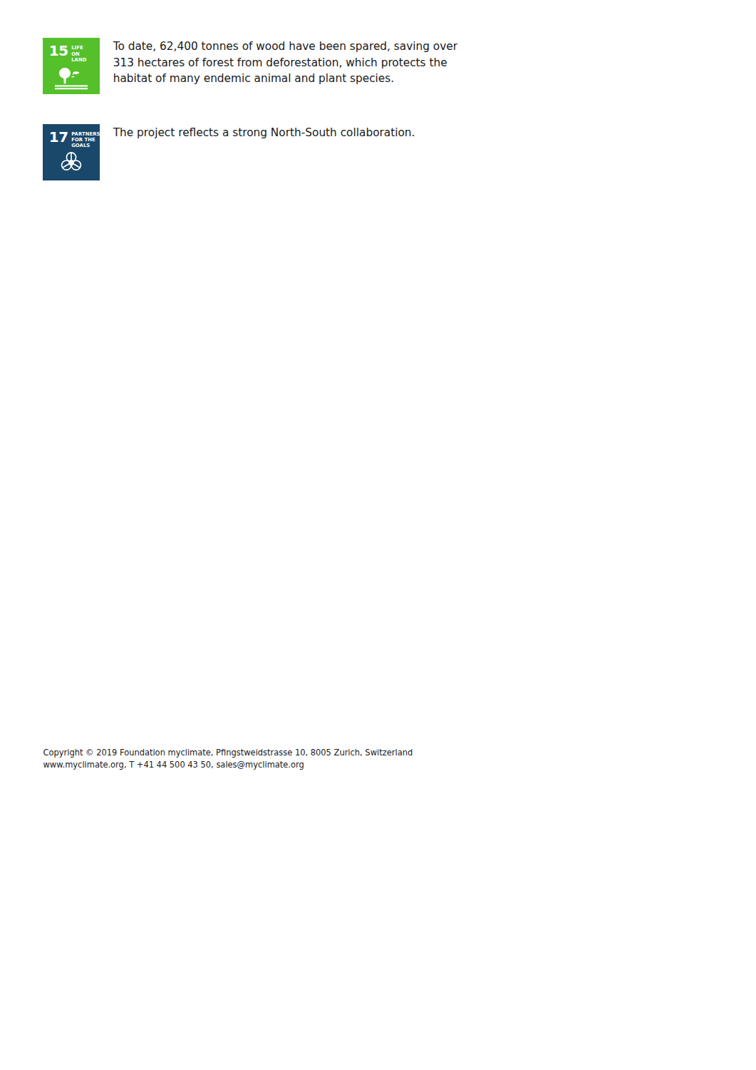15 LIFE
ON LAND
To date, 62,400 tonnes of wood have been spared, saving over 313 hectares of forest from deforestation, which protects the habitat of many endemic animal and plant species.
17 PARTNERSHIPS
FOR THE GOALS
The project reflects a strong North-South collaboration.
Copyright © 2019 Foundation myclimate, Pfingstweidstrasse 10, 8005 Zurich, Switzerland
www.myclimate.org, T +41 44 500 43 50, sales@myclimate.org